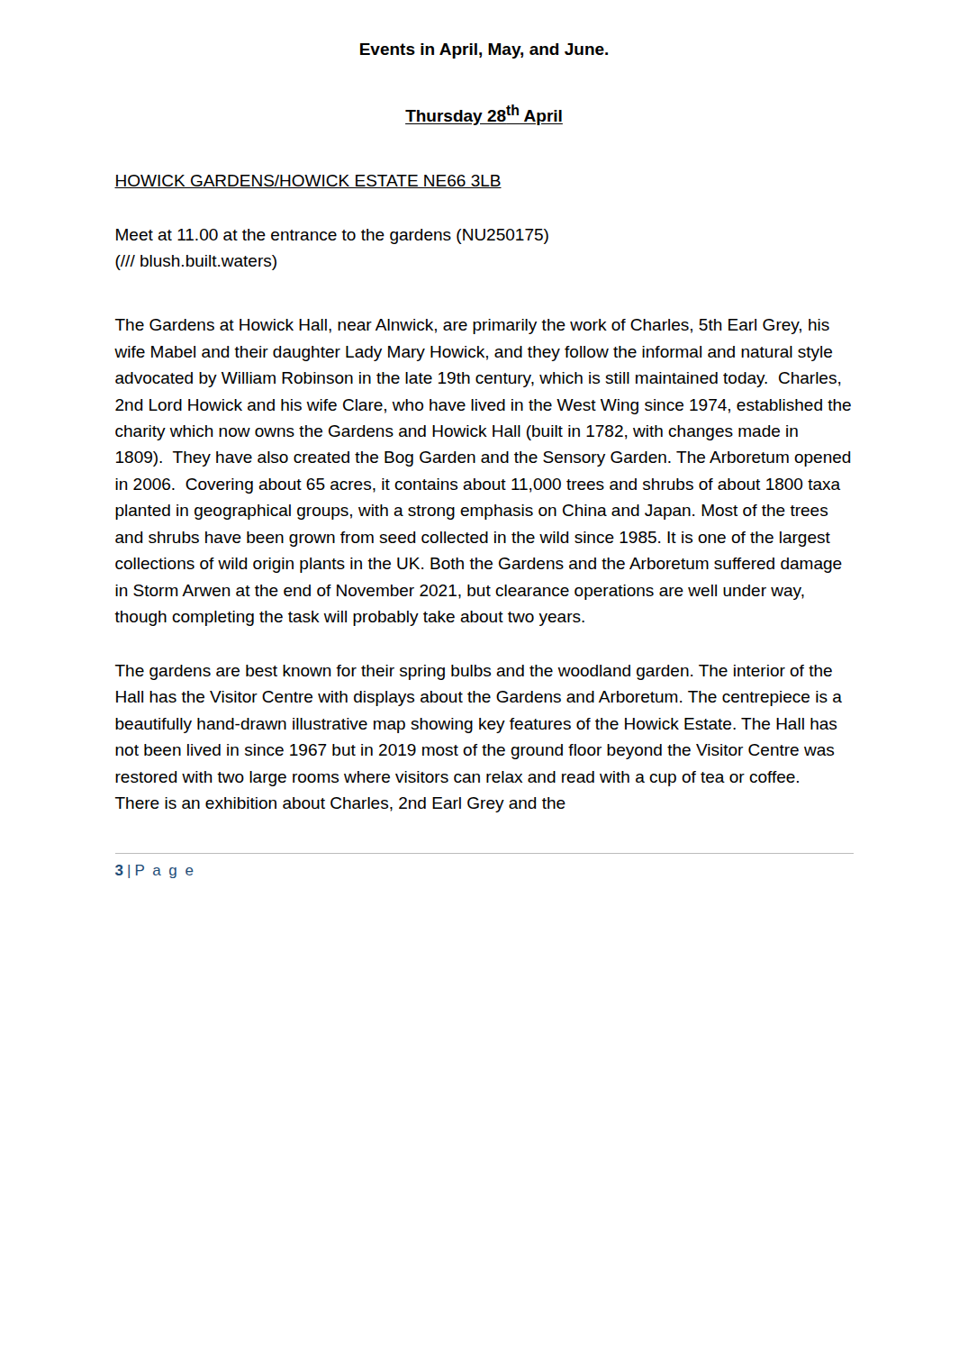Events in April, May, and June.
Thursday 28th April
HOWICK GARDENS/HOWICK ESTATE NE66 3LB
Meet at 11.00 at the entrance to the gardens (NU250175) (/// blush.built.waters)
The Gardens at Howick Hall, near Alnwick, are primarily the work of Charles, 5th Earl Grey, his wife Mabel and their daughter Lady Mary Howick, and they follow the informal and natural style advocated by William Robinson in the late 19th century, which is still maintained today. Charles, 2nd Lord Howick and his wife Clare, who have lived in the West Wing since 1974, established the charity which now owns the Gardens and Howick Hall (built in 1782, with changes made in 1809). They have also created the Bog Garden and the Sensory Garden. The Arboretum opened in 2006. Covering about 65 acres, it contains about 11,000 trees and shrubs of about 1800 taxa planted in geographical groups, with a strong emphasis on China and Japan. Most of the trees and shrubs have been grown from seed collected in the wild since 1985. It is one of the largest collections of wild origin plants in the UK. Both the Gardens and the Arboretum suffered damage in Storm Arwen at the end of November 2021, but clearance operations are well under way, though completing the task will probably take about two years.
The gardens are best known for their spring bulbs and the woodland garden. The interior of the Hall has the Visitor Centre with displays about the Gardens and Arboretum. The centrepiece is a beautifully hand-drawn illustrative map showing key features of the Howick Estate. The Hall has not been lived in since 1967 but in 2019 most of the ground floor beyond the Visitor Centre was restored with two large rooms where visitors can relax and read with a cup of tea or coffee. There is an exhibition about Charles, 2nd Earl Grey and the
3|P a g e